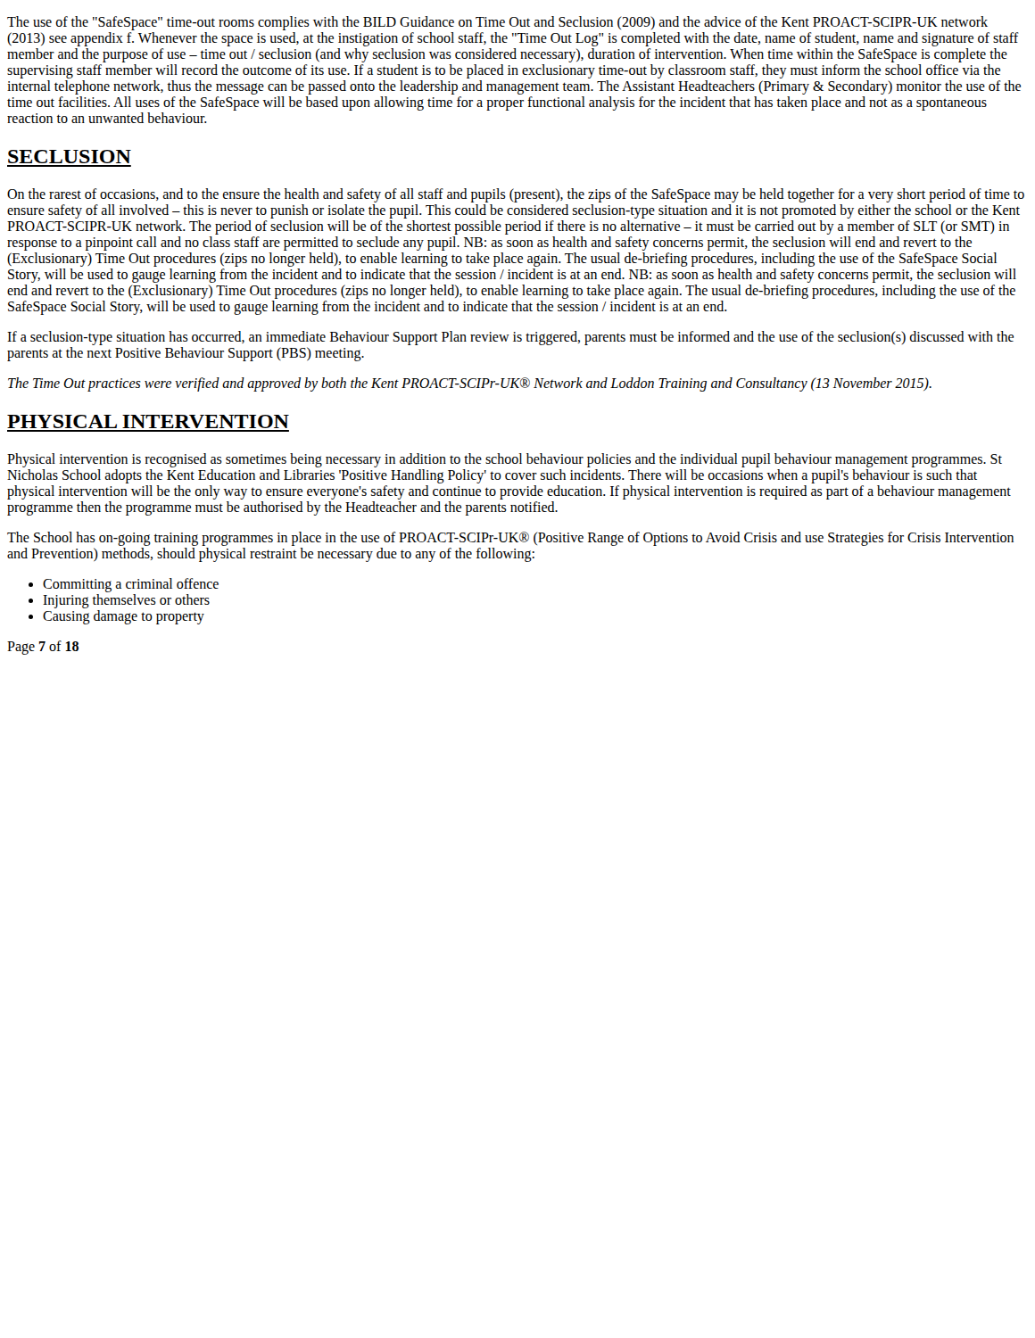The use of the "SafeSpace" time-out rooms complies with the BILD Guidance on Time Out and Seclusion (2009) and the advice of the Kent PROACT-SCIPR-UK network (2013) see appendix f. Whenever the space is used, at the instigation of school staff, the "Time Out Log" is completed with the date, name of student, name and signature of staff member and the purpose of use – time out / seclusion (and why seclusion was considered necessary), duration of intervention. When time within the SafeSpace is complete the supervising staff member will record the outcome of its use. If a student is to be placed in exclusionary time-out by classroom staff, they must inform the school office via the internal telephone network, thus the message can be passed onto the leadership and management team. The Assistant Headteachers (Primary & Secondary) monitor the use of the time out facilities. All uses of the SafeSpace will be based upon allowing time for a proper functional analysis for the incident that has taken place and not as a spontaneous reaction to an unwanted behaviour.
SECLUSION
On the rarest of occasions, and to the ensure the health and safety of all staff and pupils (present), the zips of the SafeSpace may be held together for a very short period of time to ensure safety of all involved – this is never to punish or isolate the pupil. This could be considered seclusion-type situation and it is not promoted by either the school or the Kent PROACT-SCIPR-UK network. The period of seclusion will be of the shortest possible period if there is no alternative – it must be carried out by a member of SLT (or SMT) in response to a pinpoint call and no class staff are permitted to seclude any pupil. NB: as soon as health and safety concerns permit, the seclusion will end and revert to the (Exclusionary) Time Out procedures (zips no longer held), to enable learning to take place again. The usual de-briefing procedures, including the use of the SafeSpace Social Story, will be used to gauge learning from the incident and to indicate that the session / incident is at an end. NB: as soon as health and safety concerns permit, the seclusion will end and revert to the (Exclusionary) Time Out procedures (zips no longer held), to enable learning to take place again. The usual de-briefing procedures, including the use of the SafeSpace Social Story, will be used to gauge learning from the incident and to indicate that the session / incident is at an end.
If a seclusion-type situation has occurred, an immediate Behaviour Support Plan review is triggered, parents must be informed and the use of the seclusion(s) discussed with the parents at the next Positive Behaviour Support (PBS) meeting.
The Time Out practices were verified and approved by both the Kent PROACT-SCIPr-UK® Network and Loddon Training and Consultancy (13 November 2015).
PHYSICAL INTERVENTION
Physical intervention is recognised as sometimes being necessary in addition to the school behaviour policies and the individual pupil behaviour management programmes. St Nicholas School adopts the Kent Education and Libraries 'Positive Handling Policy' to cover such incidents. There will be occasions when a pupil's behaviour is such that physical intervention will be the only way to ensure everyone's safety and continue to provide education. If physical intervention is required as part of a behaviour management programme then the programme must be authorised by the Headteacher and the parents notified.
The School has on-going training programmes in place in the use of PROACT-SCIPr-UK® (Positive Range of Options to Avoid Crisis and use Strategies for Crisis Intervention and Prevention) methods, should physical restraint be necessary due to any of the following:
Committing a criminal offence
Injuring themselves or others
Causing damage to property
Page 7 of 18